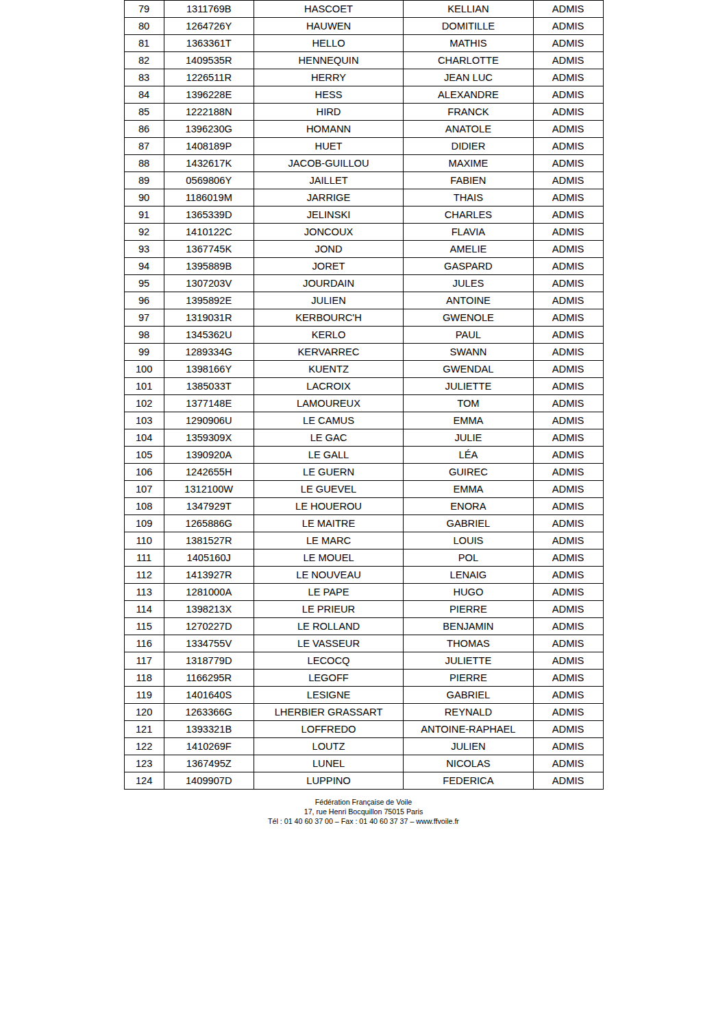| 79 | 1311769B | HASCOET | KELLIAN | ADMIS |
| 80 | 1264726Y | HAUWEN | DOMITILLE | ADMIS |
| 81 | 1363361T | HELLO | MATHIS | ADMIS |
| 82 | 1409535R | HENNEQUIN | CHARLOTTE | ADMIS |
| 83 | 1226511R | HERRY | JEAN LUC | ADMIS |
| 84 | 1396228E | HESS | ALEXANDRE | ADMIS |
| 85 | 1222188N | HIRD | FRANCK | ADMIS |
| 86 | 1396230G | HOMANN | ANATOLE | ADMIS |
| 87 | 1408189P | HUET | DIDIER | ADMIS |
| 88 | 1432617K | JACOB-GUILLOU | MAXIME | ADMIS |
| 89 | 0569806Y | JAILLET | FABIEN | ADMIS |
| 90 | 1186019M | JARRIGE | THAIS | ADMIS |
| 91 | 1365339D | JELINSKI | CHARLES | ADMIS |
| 92 | 1410122C | JONCOUX | FLAVIA | ADMIS |
| 93 | 1367745K | JOND | AMELIE | ADMIS |
| 94 | 1395889B | JORET | GASPARD | ADMIS |
| 95 | 1307203V | JOURDAIN | JULES | ADMIS |
| 96 | 1395892E | JULIEN | ANTOINE | ADMIS |
| 97 | 1319031R | KERBOURC'H | GWENOLE | ADMIS |
| 98 | 1345362U | KERLO | PAUL | ADMIS |
| 99 | 1289334G | KERVARREC | SWANN | ADMIS |
| 100 | 1398166Y | KUENTZ | GWENDAL | ADMIS |
| 101 | 1385033T | LACROIX | JULIETTE | ADMIS |
| 102 | 1377148E | LAMOUREUX | TOM | ADMIS |
| 103 | 1290906U | LE CAMUS | EMMA | ADMIS |
| 104 | 1359309X | LE GAC | JULIE | ADMIS |
| 105 | 1390920A | LE GALL | LÉA | ADMIS |
| 106 | 1242655H | LE GUERN | GUIREC | ADMIS |
| 107 | 1312100W | LE GUEVEL | EMMA | ADMIS |
| 108 | 1347929T | LE HOUEROU | ENORA | ADMIS |
| 109 | 1265886G | LE MAITRE | GABRIEL | ADMIS |
| 110 | 1381527R | LE MARC | LOUIS | ADMIS |
| 111 | 1405160J | LE MOUEL | POL | ADMIS |
| 112 | 1413927R | LE NOUVEAU | LENAIG | ADMIS |
| 113 | 1281000A | LE PAPE | HUGO | ADMIS |
| 114 | 1398213X | LE PRIEUR | PIERRE | ADMIS |
| 115 | 1270227D | LE ROLLAND | BENJAMIN | ADMIS |
| 116 | 1334755V | LE VASSEUR | THOMAS | ADMIS |
| 117 | 1318779D | LECOCQ | JULIETTE | ADMIS |
| 118 | 1166295R | LEGOFF | PIERRE | ADMIS |
| 119 | 1401640S | LESIGNE | GABRIEL | ADMIS |
| 120 | 1263366G | LHERBIER GRASSART | REYNALD | ADMIS |
| 121 | 1393321B | LOFFREDO | ANTOINE-RAPHAEL | ADMIS |
| 122 | 1410269F | LOUTZ | JULIEN | ADMIS |
| 123 | 1367495Z | LUNEL | NICOLAS | ADMIS |
| 124 | 1409907D | LUPPINO | FEDERICA | ADMIS |
Fédération Française de Voile
17, rue Henri Bocquillon 75015 Paris
Tél : 01 40 60 37 00 – Fax : 01 40 60 37 37 – www.ffvoile.fr